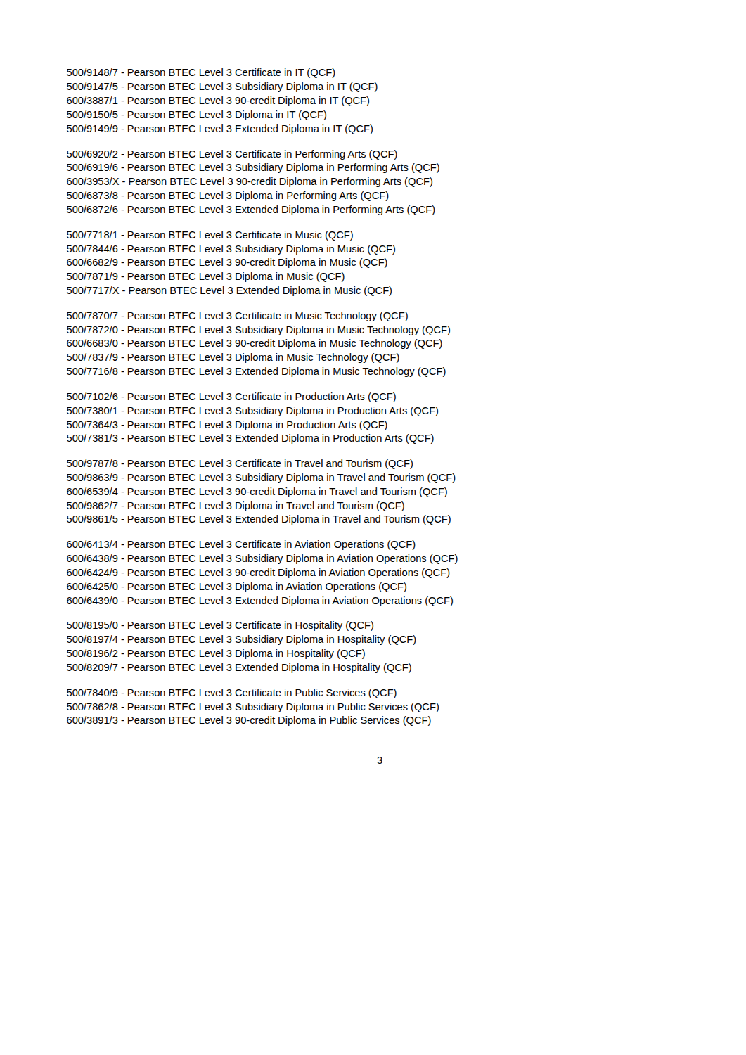500/9148/7 - Pearson BTEC Level 3 Certificate in IT (QCF)
500/9147/5 - Pearson BTEC Level 3 Subsidiary Diploma in IT (QCF)
600/3887/1 - Pearson BTEC Level 3 90-credit Diploma in IT (QCF)
500/9150/5 - Pearson BTEC Level 3 Diploma in IT (QCF)
500/9149/9 - Pearson BTEC Level 3 Extended Diploma in IT (QCF)
500/6920/2 - Pearson BTEC Level 3 Certificate in Performing Arts (QCF)
500/6919/6 - Pearson BTEC Level 3 Subsidiary Diploma in Performing Arts (QCF)
600/3953/X - Pearson BTEC Level 3 90-credit Diploma in Performing Arts (QCF)
500/6873/8 - Pearson BTEC Level 3 Diploma in Performing Arts (QCF)
500/6872/6 - Pearson BTEC Level 3 Extended Diploma in Performing Arts (QCF)
500/7718/1 - Pearson BTEC Level 3 Certificate in Music (QCF)
500/7844/6 - Pearson BTEC Level 3 Subsidiary Diploma in Music (QCF)
600/6682/9 - Pearson BTEC Level 3 90-credit Diploma in Music (QCF)
500/7871/9 - Pearson BTEC Level 3 Diploma in Music (QCF)
500/7717/X - Pearson BTEC Level 3 Extended Diploma in Music (QCF)
500/7870/7 - Pearson BTEC Level 3 Certificate in Music Technology (QCF)
500/7872/0 - Pearson BTEC Level 3 Subsidiary Diploma in Music Technology (QCF)
600/6683/0 - Pearson BTEC Level 3 90-credit Diploma in Music Technology (QCF)
500/7837/9 - Pearson BTEC Level 3 Diploma in Music Technology (QCF)
500/7716/8 - Pearson BTEC Level 3 Extended Diploma in Music Technology (QCF)
500/7102/6 - Pearson BTEC Level 3 Certificate in Production Arts (QCF)
500/7380/1 - Pearson BTEC Level 3 Subsidiary Diploma in Production Arts (QCF)
500/7364/3 - Pearson BTEC Level 3 Diploma in Production Arts (QCF)
500/7381/3 - Pearson BTEC Level 3 Extended Diploma in Production Arts (QCF)
500/9787/8 - Pearson BTEC Level 3 Certificate in Travel and Tourism (QCF)
500/9863/9 - Pearson BTEC Level 3 Subsidiary Diploma in Travel and Tourism (QCF)
600/6539/4 - Pearson BTEC Level 3 90-credit Diploma in Travel and Tourism (QCF)
500/9862/7 - Pearson BTEC Level 3 Diploma in Travel and Tourism (QCF)
500/9861/5 - Pearson BTEC Level 3 Extended Diploma in Travel and Tourism (QCF)
600/6413/4 - Pearson BTEC Level 3 Certificate in Aviation Operations (QCF)
600/6438/9 - Pearson BTEC Level 3 Subsidiary Diploma in Aviation Operations (QCF)
600/6424/9 - Pearson BTEC Level 3 90-credit Diploma in Aviation Operations (QCF)
600/6425/0 - Pearson BTEC Level 3 Diploma in Aviation Operations (QCF)
600/6439/0 - Pearson BTEC Level 3 Extended Diploma in Aviation Operations (QCF)
500/8195/0 - Pearson BTEC Level 3 Certificate in Hospitality (QCF)
500/8197/4 - Pearson BTEC Level 3 Subsidiary Diploma in Hospitality (QCF)
500/8196/2 - Pearson BTEC Level 3 Diploma in Hospitality (QCF)
500/8209/7 - Pearson BTEC Level 3 Extended Diploma in Hospitality (QCF)
500/7840/9 - Pearson BTEC Level 3 Certificate in Public Services (QCF)
500/7862/8 - Pearson BTEC Level 3 Subsidiary Diploma in Public Services (QCF)
600/3891/3 - Pearson BTEC Level 3 90-credit Diploma in Public Services (QCF)
3